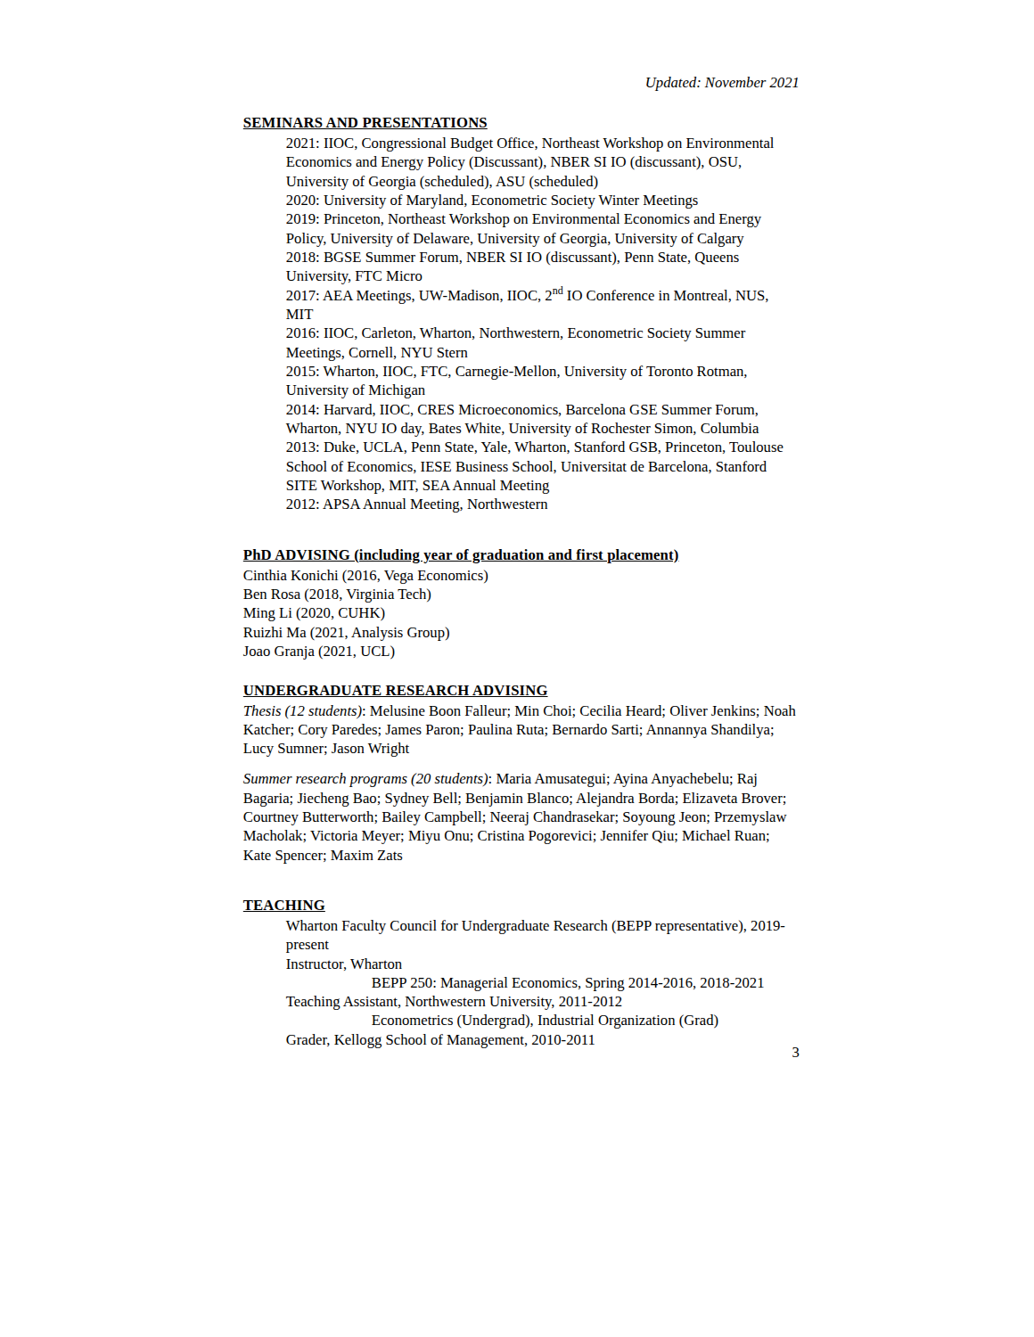Updated: November 2021
SEMINARS AND PRESENTATIONS
2021: IIOC, Congressional Budget Office, Northeast Workshop on Environmental Economics and Energy Policy (Discussant), NBER SI IO (discussant), OSU, University of Georgia (scheduled), ASU (scheduled)
2020: University of Maryland, Econometric Society Winter Meetings
2019: Princeton, Northeast Workshop on Environmental Economics and Energy Policy, University of Delaware, University of Georgia, University of Calgary
2018: BGSE Summer Forum, NBER SI IO (discussant), Penn State, Queens University, FTC Micro
2017: AEA Meetings, UW-Madison, IIOC, 2nd IO Conference in Montreal, NUS, MIT
2016: IIOC, Carleton, Wharton, Northwestern, Econometric Society Summer Meetings, Cornell, NYU Stern
2015: Wharton, IIOC, FTC, Carnegie-Mellon, University of Toronto Rotman, University of Michigan
2014: Harvard, IIOC, CRES Microeconomics, Barcelona GSE Summer Forum, Wharton, NYU IO day, Bates White, University of Rochester Simon, Columbia
2013: Duke, UCLA, Penn State, Yale, Wharton, Stanford GSB, Princeton, Toulouse School of Economics, IESE Business School, Universitat de Barcelona, Stanford SITE Workshop, MIT, SEA Annual Meeting
2012: APSA Annual Meeting, Northwestern
PhD ADVISING (including year of graduation and first placement)
Cinthia Konichi (2016, Vega Economics)
Ben Rosa (2018, Virginia Tech)
Ming Li (2020, CUHK)
Ruizhi Ma (2021, Analysis Group)
Joao Granja (2021, UCL)
UNDERGRADUATE RESEARCH ADVISING
Thesis (12 students): Melusine Boon Falleur; Min Choi; Cecilia Heard; Oliver Jenkins; Noah Katcher; Cory Paredes; James Paron; Paulina Ruta; Bernardo Sarti; Annannya Shandilya; Lucy Sumner; Jason Wright
Summer research programs (20 students): Maria Amusategui; Ayina Anyachebelu; Raj Bagaria; Jiecheng Bao; Sydney Bell; Benjamin Blanco; Alejandra Borda; Elizaveta Brover; Courtney Butterworth; Bailey Campbell; Neeraj Chandrasekar; Soyoung Jeon; Przemyslaw Macholak; Victoria Meyer; Miyu Onu; Cristina Pogorevici; Jennifer Qiu; Michael Ruan; Kate Spencer; Maxim Zats
TEACHING
Wharton Faculty Council for Undergraduate Research (BEPP representative), 2019-present
Instructor, Wharton
BEPP 250: Managerial Economics, Spring 2014-2016, 2018-2021
Teaching Assistant, Northwestern University, 2011-2012
Econometrics (Undergrad), Industrial Organization (Grad)
Grader, Kellogg School of Management, 2010-2011
3